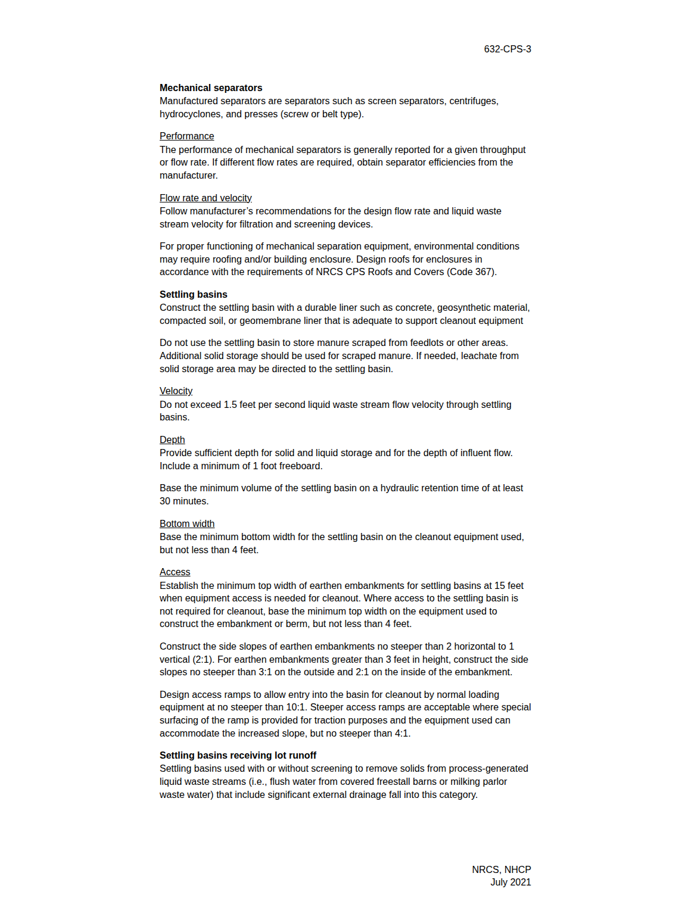632-CPS-3
Mechanical separators
Manufactured separators are separators such as screen separators, centrifuges, hydrocyclones, and presses (screw or belt type).
Performance
The performance of mechanical separators is generally reported for a given throughput or flow rate. If different flow rates are required, obtain separator efficiencies from the manufacturer.
Flow rate and velocity
Follow manufacturer’s recommendations for the design flow rate and liquid waste stream velocity for filtration and screening devices.
For proper functioning of mechanical separation equipment, environmental conditions may require roofing and/or building enclosure. Design roofs for enclosures in accordance with the requirements of NRCS CPS Roofs and Covers (Code 367).
Settling basins
Construct the settling basin with a durable liner such as concrete, geosynthetic material, compacted soil, or geomembrane liner that is adequate to support cleanout equipment
Do not use the settling basin to store manure scraped from feedlots or other areas. Additional solid storage should be used for scraped manure. If needed, leachate from solid storage area may be directed to the settling basin.
Velocity
Do not exceed 1.5 feet per second liquid waste stream flow velocity through settling basins.
Depth
Provide sufficient depth for solid and liquid storage and for the depth of influent flow. Include a minimum of 1 foot freeboard.
Base the minimum volume of the settling basin on a hydraulic retention time of at least 30 minutes.
Bottom width
Base the minimum bottom width for the settling basin on the cleanout equipment used, but not less than 4 feet.
Access
Establish the minimum top width of earthen embankments for settling basins at 15 feet when equipment access is needed for cleanout. Where access to the settling basin is not required for cleanout, base the minimum top width on the equipment used to construct the embankment or berm, but not less than 4 feet.
Construct the side slopes of earthen embankments no steeper than 2 horizontal to 1 vertical (2:1). For earthen embankments greater than 3 feet in height, construct the side slopes no steeper than 3:1 on the outside and 2:1 on the inside of the embankment.
Design access ramps to allow entry into the basin for cleanout by normal loading equipment at no steeper than 10:1. Steeper access ramps are acceptable where special surfacing of the ramp is provided for traction purposes and the equipment used can accommodate the increased slope, but no steeper than 4:1.
Settling basins receiving lot runoff
Settling basins used with or without screening to remove solids from process-generated liquid waste streams (i.e., flush water from covered freestall barns or milking parlor waste water) that include significant external drainage fall into this category.
NRCS, NHCP
July 2021